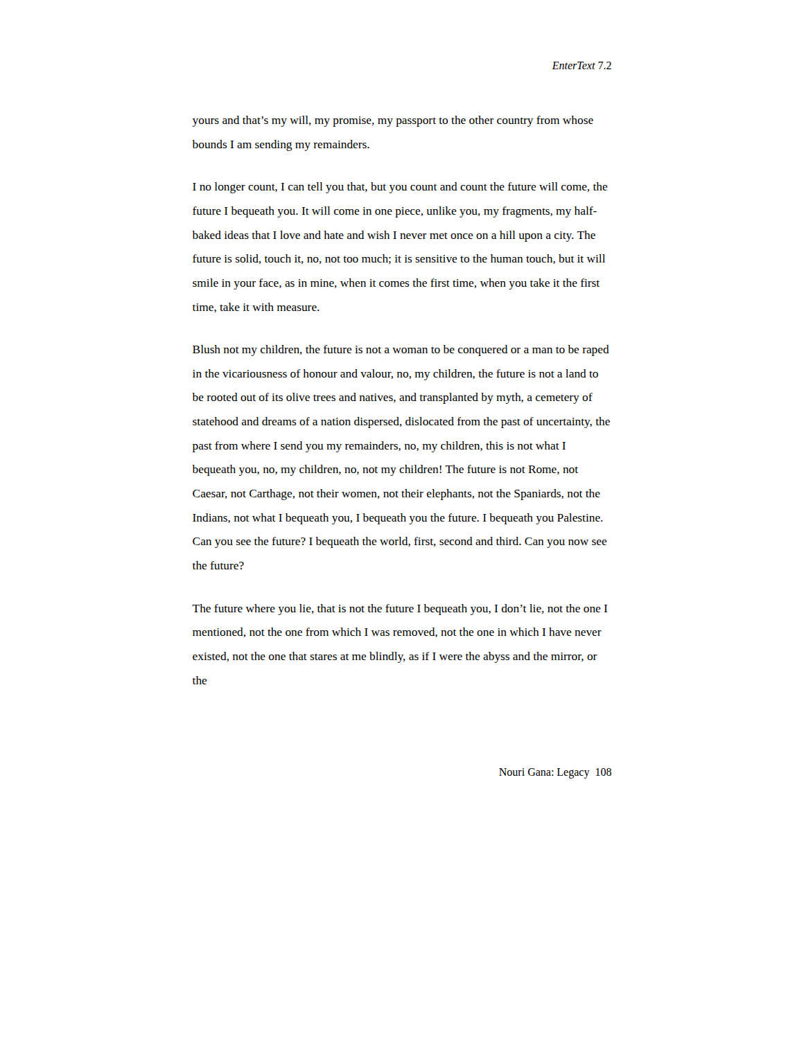EnterText 7.2
yours and that’s my will, my promise, my passport to the other country from whose bounds I am sending my remainders.
I no longer count, I can tell you that, but you count and count the future will come, the future I bequeath you. It will come in one piece, unlike you, my fragments, my half-baked ideas that I love and hate and wish I never met once on a hill upon a city. The future is solid, touch it, no, not too much; it is sensitive to the human touch, but it will smile in your face, as in mine, when it comes the first time, when you take it the first time, take it with measure.
Blush not my children, the future is not a woman to be conquered or a man to be raped in the vicariousness of honour and valour, no, my children, the future is not a land to be rooted out of its olive trees and natives, and transplanted by myth, a cemetery of statehood and dreams of a nation dispersed, dislocated from the past of uncertainty, the past from where I send you my remainders, no, my children, this is not what I bequeath you, no, my children, no, not my children! The future is not Rome, not Caesar, not Carthage, not their women, not their elephants, not the Spaniards, not the Indians, not what I bequeath you, I bequeath you the future. I bequeath you Palestine. Can you see the future? I bequeath the world, first, second and third. Can you now see the future?
The future where you lie, that is not the future I bequeath you, I don’t lie, not the one I mentioned, not the one from which I was removed, not the one in which I have never existed, not the one that stares at me blindly, as if I were the abyss and the mirror, or the
Nouri Gana: Legacy 108